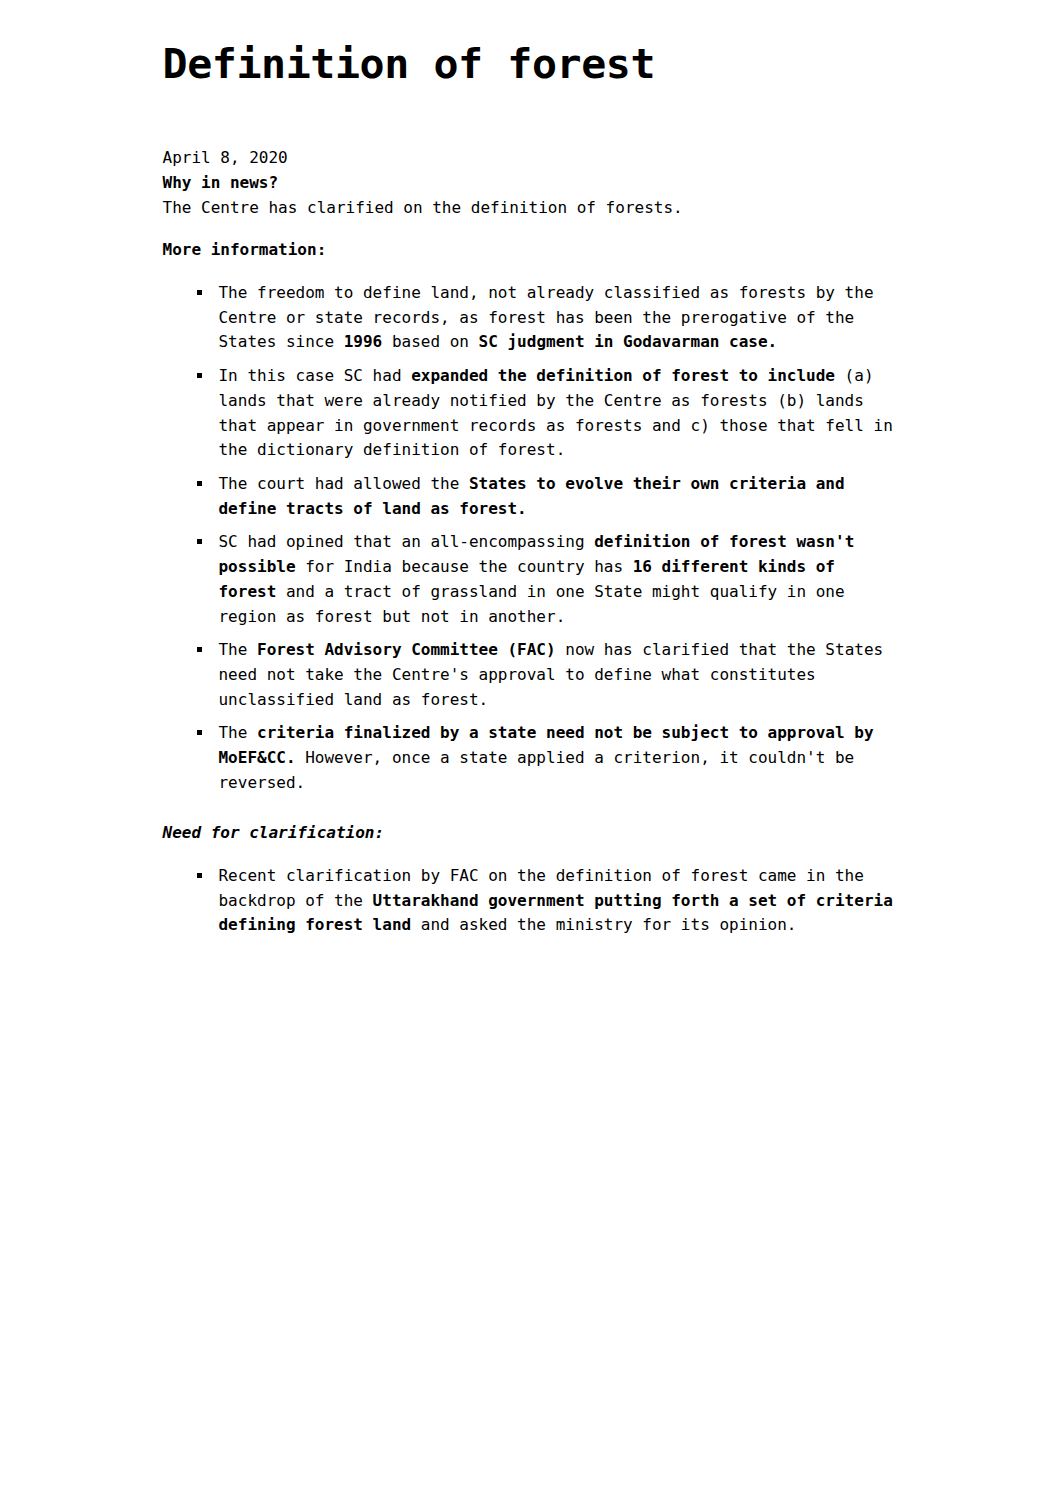Definition of forest
April 8, 2020
Why in news?
The Centre has clarified on the definition of forests.
More information:
The freedom to define land, not already classified as forests by the Centre or state records, as forest has been the prerogative of the States since 1996 based on SC judgment in Godavarman case.
In this case SC had expanded the definition of forest to include (a) lands that were already notified by the Centre as forests (b) lands that appear in government records as forests and c) those that fell in the dictionary definition of forest.
The court had allowed the States to evolve their own criteria and define tracts of land as forest.
SC had opined that an all-encompassing definition of forest wasn't possible for India because the country has 16 different kinds of forest and a tract of grassland in one State might qualify in one region as forest but not in another.
The Forest Advisory Committee (FAC) now has clarified that the States need not take the Centre's approval to define what constitutes unclassified land as forest.
The criteria finalized by a state need not be subject to approval by MoEF&CC. However, once a state applied a criterion, it couldn't be reversed.
Need for clarification:
Recent clarification by FAC on the definition of forest came in the backdrop of the Uttarakhand government putting forth a set of criteria defining forest land and asked the ministry for its opinion.